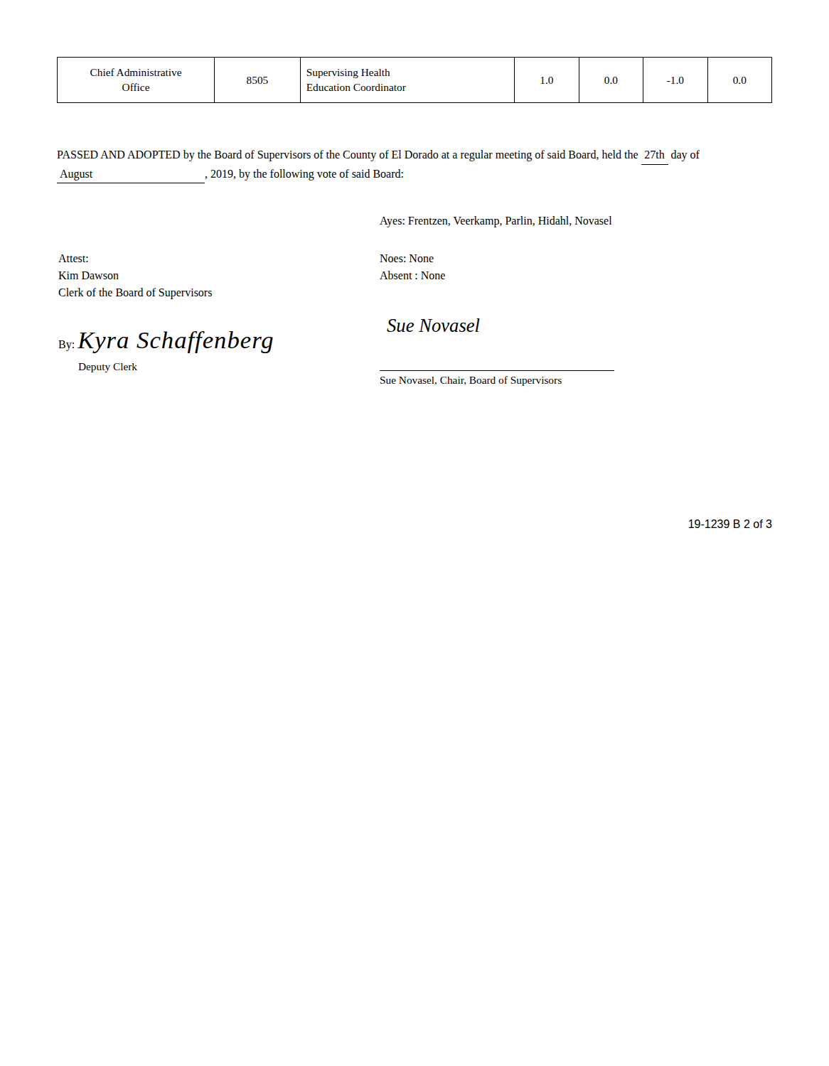| Chief Administrative Office | 8505 | Supervising Health Education Coordinator | 1.0 | 0.0 | -1.0 | 0.0 |
PASSED AND ADOPTED by the Board of Supervisors of the County of El Dorado at a regular meeting of said Board, held the 27th day of August, 2019, by the following vote of said Board:
| | Ayes: Frentzen, Veerkamp, Parlin, Hidahl, Novasel |
| Attest: Kim Dawson Clerk of the Board of Supervisors By: Kyra Schaffenberg Deputy Clerk | Noes: None Absent : None Sue Novasel Sue Novasel, Chair, Board of Supervisors |
19-1239 B 2 of 3